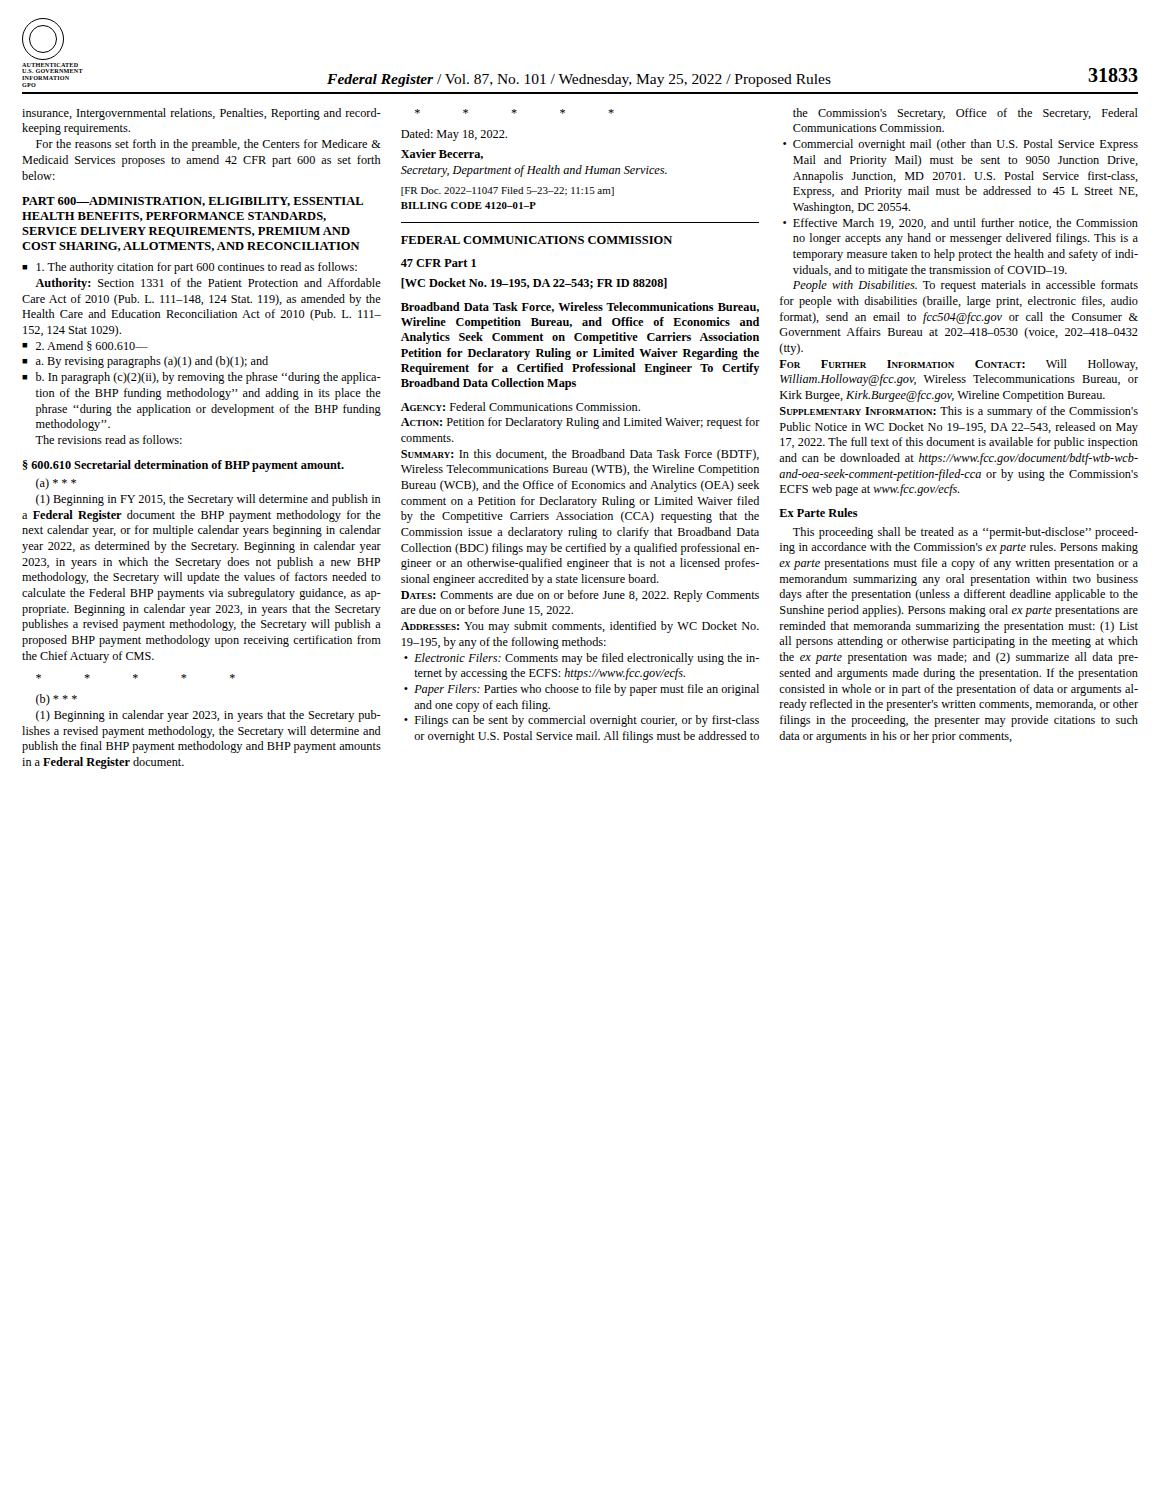Authenticated
U.S. Government
Information
GPO
Federal Register / Vol. 87, No. 101 / Wednesday, May 25, 2022 / Proposed Rules
31833
insurance, Intergovernmental relations, Penalties, Reporting and recordkeeping requirements.
For the reasons set forth in the preamble, the Centers for Medicare & Medicaid Services proposes to amend 42 CFR part 600 as set forth below:
PART 600—ADMINISTRATION, ELIGIBILITY, ESSENTIAL HEALTH BENEFITS, PERFORMANCE STANDARDS, SERVICE DELIVERY REQUIREMENTS, PREMIUM AND COST SHARING, ALLOTMENTS, AND RECONCILIATION
1. The authority citation for part 600 continues to read as follows:
Authority: Section 1331 of the Patient Protection and Affordable Care Act of 2010 (Pub. L. 111–148, 124 Stat. 119), as amended by the Health Care and Education Reconciliation Act of 2010 (Pub. L. 111–152, 124 Stat 1029).
2. Amend § 600.610—
a. By revising paragraphs (a)(1) and (b)(1); and
b. In paragraph (c)(2)(ii), by removing the phrase ‘‘during the application of the BHP funding methodology’’ and adding in its place the phrase ‘‘during the application or development of the BHP funding methodology’’.
The revisions read as follows:
§ 600.610 Secretarial determination of BHP payment amount.
(a) * * *
(1) Beginning in FY 2015, the Secretary will determine and publish in a Federal Register document the BHP payment methodology for the next calendar year, or for multiple calendar years beginning in calendar year 2022, as determined by the Secretary. Beginning in calendar year 2023, in years in which the Secretary does not publish a new BHP methodology, the Secretary will update the values of factors needed to calculate the Federal BHP payments via subregulatory guidance, as appropriate. Beginning in calendar year 2023, in years that the Secretary publishes a revised payment methodology, the Secretary will publish a proposed BHP payment methodology upon receiving certification from the Chief Actuary of CMS.
* * * * *
(b) * * *
(1) Beginning in calendar year 2023, in years that the Secretary publishes a revised payment methodology, the Secretary will determine and publish the final BHP payment methodology and BHP payment amounts in a Federal Register document.
* * * * *
Dated: May 18, 2022.
Xavier Becerra,
Secretary, Department of Health and Human Services.
[FR Doc. 2022–11047 Filed 5–23–22; 11:15 am]
BILLING CODE 4120–01–P
FEDERAL COMMUNICATIONS COMMISSION
47 CFR Part 1
[WC Docket No. 19–195, DA 22–543; FR ID 88208]
Broadband Data Task Force, Wireless Telecommunications Bureau, Wireline Competition Bureau, and Office of Economics and Analytics Seek Comment on Competitive Carriers Association Petition for Declaratory Ruling or Limited Waiver Regarding the Requirement for a Certified Professional Engineer To Certify Broadband Data Collection Maps
Agency: Federal Communications Commission.
Action: Petition for Declaratory Ruling and Limited Waiver; request for comments.
Summary: In this document, the Broadband Data Task Force (BDTF), Wireless Telecommunications Bureau (WTB), the Wireline Competition Bureau (WCB), and the Office of Economics and Analytics (OEA) seek comment on a Petition for Declaratory Ruling or Limited Waiver filed by the Competitive Carriers Association (CCA) requesting that the Commission issue a declaratory ruling to clarify that Broadband Data Collection (BDC) filings may be certified by a qualified professional engineer or an otherwise-qualified engineer that is not a licensed professional engineer accredited by a state licensure board.
Dates: Comments are due on or before June 8, 2022. Reply Comments are due on or before June 15, 2022.
Addresses: You may submit comments, identified by WC Docket No. 19–195, by any of the following methods:
Electronic Filers: Comments may be filed electronically using the internet by accessing the ECFS: https://www.fcc.gov/ecfs.
Paper Filers: Parties who choose to file by paper must file an original and one copy of each filing.
Filings can be sent by commercial overnight courier, or by first-class or overnight U.S. Postal Service mail. All filings must be addressed to the Commission's Secretary, Office of the Secretary, Federal Communications Commission.
Commercial overnight mail (other than U.S. Postal Service Express Mail and Priority Mail) must be sent to 9050 Junction Drive, Annapolis Junction, MD 20701. U.S. Postal Service first-class, Express, and Priority mail must be addressed to 45 L Street NE, Washington, DC 20554.
Effective March 19, 2020, and until further notice, the Commission no longer accepts any hand or messenger delivered filings. This is a temporary measure taken to help protect the health and safety of individuals, and to mitigate the transmission of COVID–19.
People with Disabilities. To request materials in accessible formats for people with disabilities (braille, large print, electronic files, audio format), send an email to fcc504@fcc.gov or call the Consumer & Government Affairs Bureau at 202–418–0530 (voice, 202–418–0432 (tty).
For Further Information Contact: Will Holloway, William.Holloway@fcc.gov, Wireless Telecommunications Bureau, or Kirk Burgee, Kirk.Burgee@fcc.gov, Wireline Competition Bureau.
Supplementary Information: This is a summary of the Commission's Public Notice in WC Docket No 19–195, DA 22–543, released on May 17, 2022. The full text of this document is available for public inspection and can be downloaded at https://www.fcc.gov/document/bdtf-wtb-wcb-and-oea-seek-comment-petition-filed-cca or by using the Commission's ECFS web page at www.fcc.gov/ecfs.
Ex Parte Rules
This proceeding shall be treated as a ‘‘permit-but-disclose’’ proceeding in accordance with the Commission's ex parte rules. Persons making ex parte presentations must file a copy of any written presentation or a memorandum summarizing any oral presentation within two business days after the presentation (unless a different deadline applicable to the Sunshine period applies). Persons making oral ex parte presentations are reminded that memoranda summarizing the presentation must: (1) List all persons attending or otherwise participating in the meeting at which the ex parte presentation was made; and (2) summarize all data presented and arguments made during the presentation. If the presentation consisted in whole or in part of the presentation of data or arguments already reflected in the presenter's written comments, memoranda, or other filings in the proceeding, the presenter may provide citations to such data or arguments in his or her prior comments,